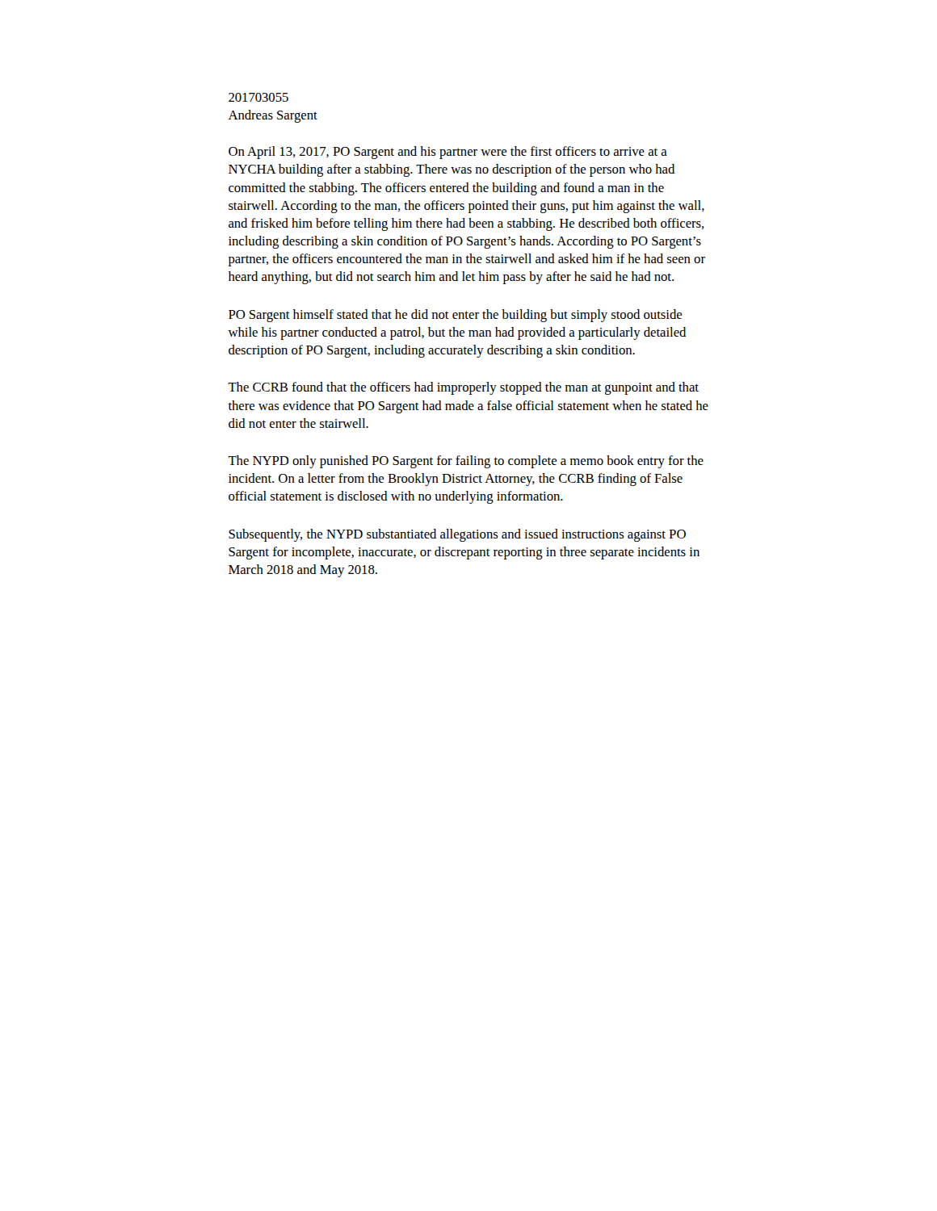201703055
Andreas Sargent
On April 13, 2017, PO Sargent and his partner were the first officers to arrive at a NYCHA building after a stabbing. There was no description of the person who had committed the stabbing. The officers entered the building and found a man in the stairwell. According to the man, the officers pointed their guns, put him against the wall, and frisked him before telling him there had been a stabbing. He described both officers, including describing a skin condition of PO Sargent’s hands. According to PO Sargent’s partner, the officers encountered the man in the stairwell and asked him if he had seen or heard anything, but did not search him and let him pass by after he said he had not.
PO Sargent himself stated that he did not enter the building but simply stood outside while his partner conducted a patrol, but the man had provided a particularly detailed description of PO Sargent, including accurately describing a skin condition.
The CCRB found that the officers had improperly stopped the man at gunpoint and that there was evidence that PO Sargent had made a false official statement when he stated he did not enter the stairwell.
The NYPD only punished PO Sargent for failing to complete a memo book entry for the incident. On a letter from the Brooklyn District Attorney, the CCRB finding of False official statement is disclosed with no underlying information.
Subsequently, the NYPD substantiated allegations and issued instructions against PO Sargent for incomplete, inaccurate, or discrepant reporting in three separate incidents in March 2018 and May 2018.